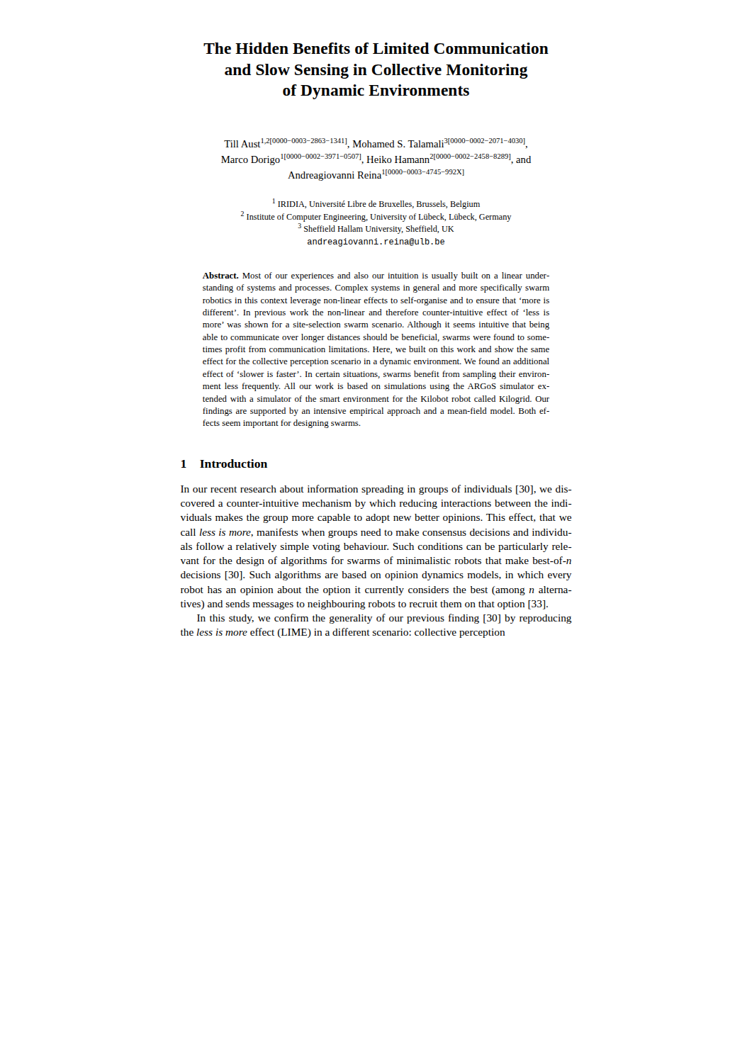The Hidden Benefits of Limited Communication
and Slow Sensing in Collective Monitoring
of Dynamic Environments
Till Aust1,2[0000−0003−2863−1341], Mohamed S. Talamali3[0000−0002−2071−4030],
Marco Dorigo1[0000−0002−3971−0507], Heiko Hamann2[0000−0002−2458−8289], and
Andreagiovanni Reina1[0000−0003−4745−992X]
1 IRIDIA, Université Libre de Bruxelles, Brussels, Belgium
2 Institute of Computer Engineering, University of Lübeck, Lübeck, Germany
3 Sheffield Hallam University, Sheffield, UK
andreagiovanni.reina@ulb.be
Abstract. Most of our experiences and also our intuition is usually built on a linear understanding of systems and processes. Complex systems in general and more specifically swarm robotics in this context leverage non-linear effects to self-organise and to ensure that ‘more is different’. In previous work the non-linear and therefore counter-intuitive effect of ‘less is more’ was shown for a site-selection swarm scenario. Although it seems intuitive that being able to communicate over longer distances should be beneficial, swarms were found to sometimes profit from communication limitations. Here, we built on this work and show the same effect for the collective perception scenario in a dynamic environment. We found an additional effect of ‘slower is faster’. In certain situations, swarms benefit from sampling their environment less frequently. All our work is based on simulations using the ARGoS simulator extended with a simulator of the smart environment for the Kilobot robot called Kilogrid. Our findings are supported by an intensive empirical approach and a mean-field model. Both effects seem important for designing swarms.
1 Introduction
In our recent research about information spreading in groups of individuals [30], we discovered a counter-intuitive mechanism by which reducing interactions between the individuals makes the group more capable to adopt new better opinions. This effect, that we call less is more, manifests when groups need to make consensus decisions and individuals follow a relatively simple voting behaviour. Such conditions can be particularly relevant for the design of algorithms for swarms of minimalistic robots that make best-of-n decisions [30]. Such algorithms are based on opinion dynamics models, in which every robot has an opinion about the option it currently considers the best (among n alternatives) and sends messages to neighbouring robots to recruit them on that option [33].
In this study, we confirm the generality of our previous finding [30] by reproducing the less is more effect (LIME) in a different scenario: collective perception